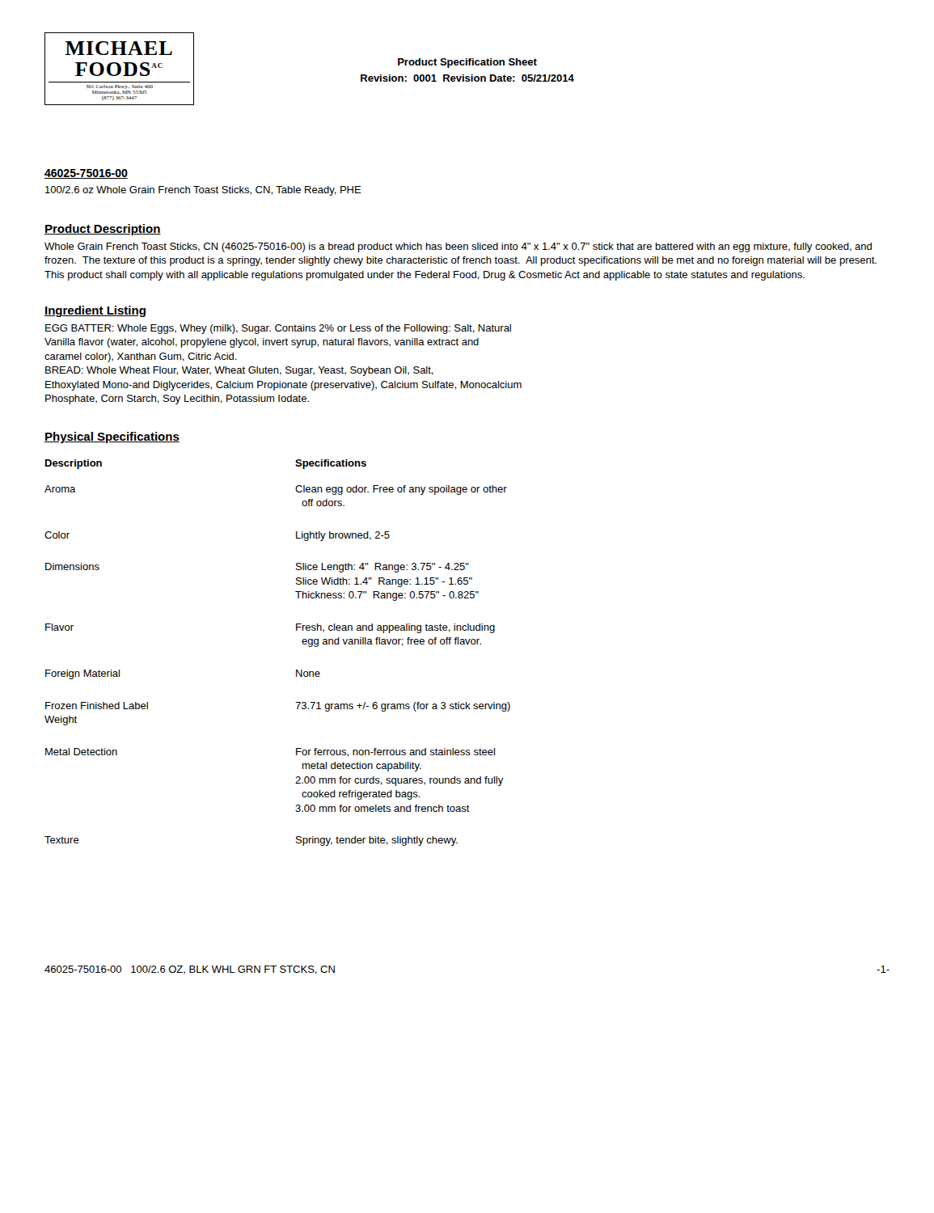MICHAEL
FOODSAC
301 Carlson Pkwy., Suite 400
Minnetonka, MN 55305
(877) 367-3447
Product Specification Sheet
Revision: 0001 Revision Date: 05/21/2014
46025-75016-00
100/2.6 oz Whole Grain French Toast Sticks, CN, Table Ready, PHE
Product Description
Whole Grain French Toast Sticks, CN (46025-75016-00) is a bread product which has been sliced into 4" x 1.4" x 0.7" stick that are battered with an egg mixture, fully cooked, and frozen. The texture of this product is a springy, tender slightly chewy bite characteristic of french toast. All product specifications will be met and no foreign material will be present. This product shall comply with all applicable regulations promulgated under the Federal Food, Drug & Cosmetic Act and applicable to state statutes and regulations.
Ingredient Listing
EGG BATTER: Whole Eggs, Whey (milk), Sugar. Contains 2% or Less of the Following: Salt, Natural
Vanilla flavor (water, alcohol, propylene glycol, invert syrup, natural flavors, vanilla extract and
caramel color), Xanthan Gum, Citric Acid.
BREAD: Whole Wheat Flour, Water, Wheat Gluten, Sugar, Yeast, Soybean Oil, Salt,
Ethoxylated Mono-and Diglycerides, Calcium Propionate (preservative), Calcium Sulfate, Monocalcium
Phosphate, Corn Starch, Soy Lecithin, Potassium Iodate.
Physical Specifications
| Description | Specifications |
| --- | --- |
| Aroma | Clean egg odor. Free of any spoilage or other off odors. |
| Color | Lightly browned, 2-5 |
| Dimensions | Slice Length: 4" Range: 3.75" - 4.25" Slice Width: 1.4" Range: 1.15" - 1.65" Thickness: 0.7" Range: 0.575" - 0.825" |
| Flavor | Fresh, clean and appealing taste, including egg and vanilla flavor; free of off flavor. |
| Foreign Material | None |
| Frozen Finished Label Weight | 73.71 grams +/- 6 grams (for a 3 stick serving) |
| Metal Detection | For ferrous, non-ferrous and stainless steel metal detection capability. 2.00 mm for curds, squares, rounds and fully cooked refrigerated bags. 3.00 mm for omelets and french toast |
| Texture | Springy, tender bite, slightly chewy. |
46025-75016-00 100/2.6 OZ, BLK WHL GRN FT STCKS, CN -1-